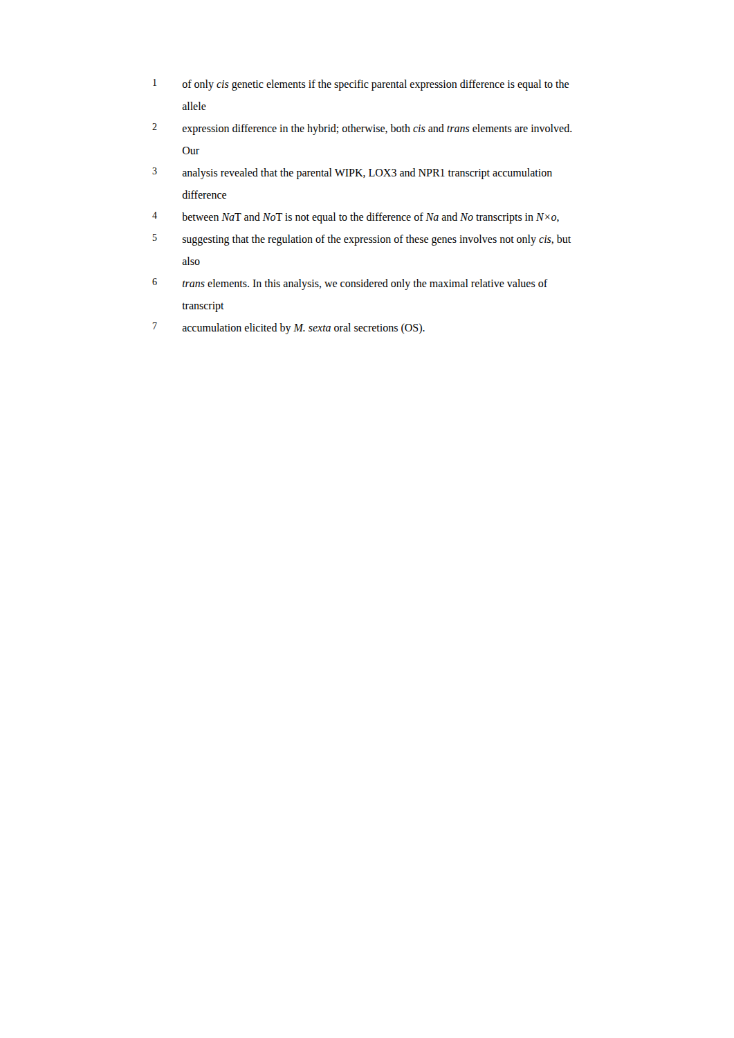| 1 | of only cis genetic elements if the specific parental expression difference is equal to the allele |
| 2 | expression difference in the hybrid; otherwise, both cis and trans elements are involved. Our |
| 3 | analysis revealed that the parental WIPK, LOX3 and NPR1 transcript accumulation difference |
| 4 | between Na T and No T is not equal to the difference of Na and No transcripts in N×o , |
| 5 | suggesting that the regulation of the expression of these genes involves not only cis , but also |
| 6 | trans elements. In this analysis, we considered only the maximal relative values of transcript |
| 7 | accumulation elicited by M. sexta oral secretions (OS). |